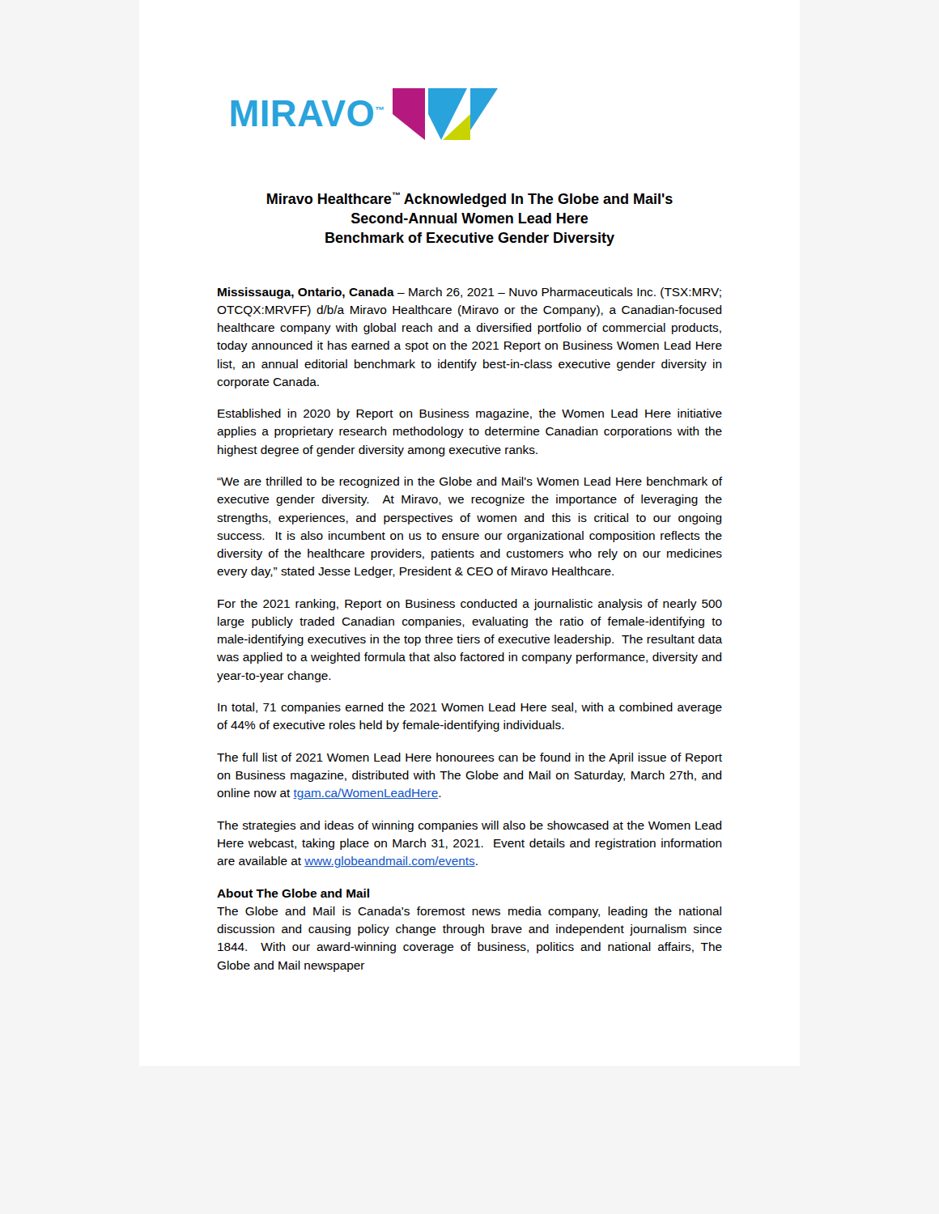MIRAVO™
Miravo Healthcare™ Acknowledged In The Globe and Mail's
Second-Annual Women Lead Here
Benchmark of Executive Gender Diversity
Mississauga, Ontario, Canada – March 26, 2021 – Nuvo Pharmaceuticals Inc. (TSX:MRV; OTCQX:MRVFF) d/b/a Miravo Healthcare (Miravo or the Company), a Canadian-focused healthcare company with global reach and a diversified portfolio of commercial products, today announced it has earned a spot on the 2021 Report on Business Women Lead Here list, an annual editorial benchmark to identify best-in-class executive gender diversity in corporate Canada.
Established in 2020 by Report on Business magazine, the Women Lead Here initiative applies a proprietary research methodology to determine Canadian corporations with the highest degree of gender diversity among executive ranks.
“We are thrilled to be recognized in the Globe and Mail's Women Lead Here benchmark of executive gender diversity. At Miravo, we recognize the importance of leveraging the strengths, experiences, and perspectives of women and this is critical to our ongoing success. It is also incumbent on us to ensure our organizational composition reflects the diversity of the healthcare providers, patients and customers who rely on our medicines every day,” stated Jesse Ledger, President & CEO of Miravo Healthcare.
For the 2021 ranking, Report on Business conducted a journalistic analysis of nearly 500 large publicly traded Canadian companies, evaluating the ratio of female-identifying to male-identifying executives in the top three tiers of executive leadership. The resultant data was applied to a weighted formula that also factored in company performance, diversity and year-to-year change.
In total, 71 companies earned the 2021 Women Lead Here seal, with a combined average of 44% of executive roles held by female-identifying individuals.
The full list of 2021 Women Lead Here honourees can be found in the April issue of Report on Business magazine, distributed with The Globe and Mail on Saturday, March 27th, and online now at tgam.ca/WomenLeadHere.
The strategies and ideas of winning companies will also be showcased at the Women Lead Here webcast, taking place on March 31, 2021. Event details and registration information are available at www.globeandmail.com/events.
About The Globe and Mail
The Globe and Mail is Canada's foremost news media company, leading the national discussion and causing policy change through brave and independent journalism since 1844. With our award-winning coverage of business, politics and national affairs, The Globe and Mail newspaper